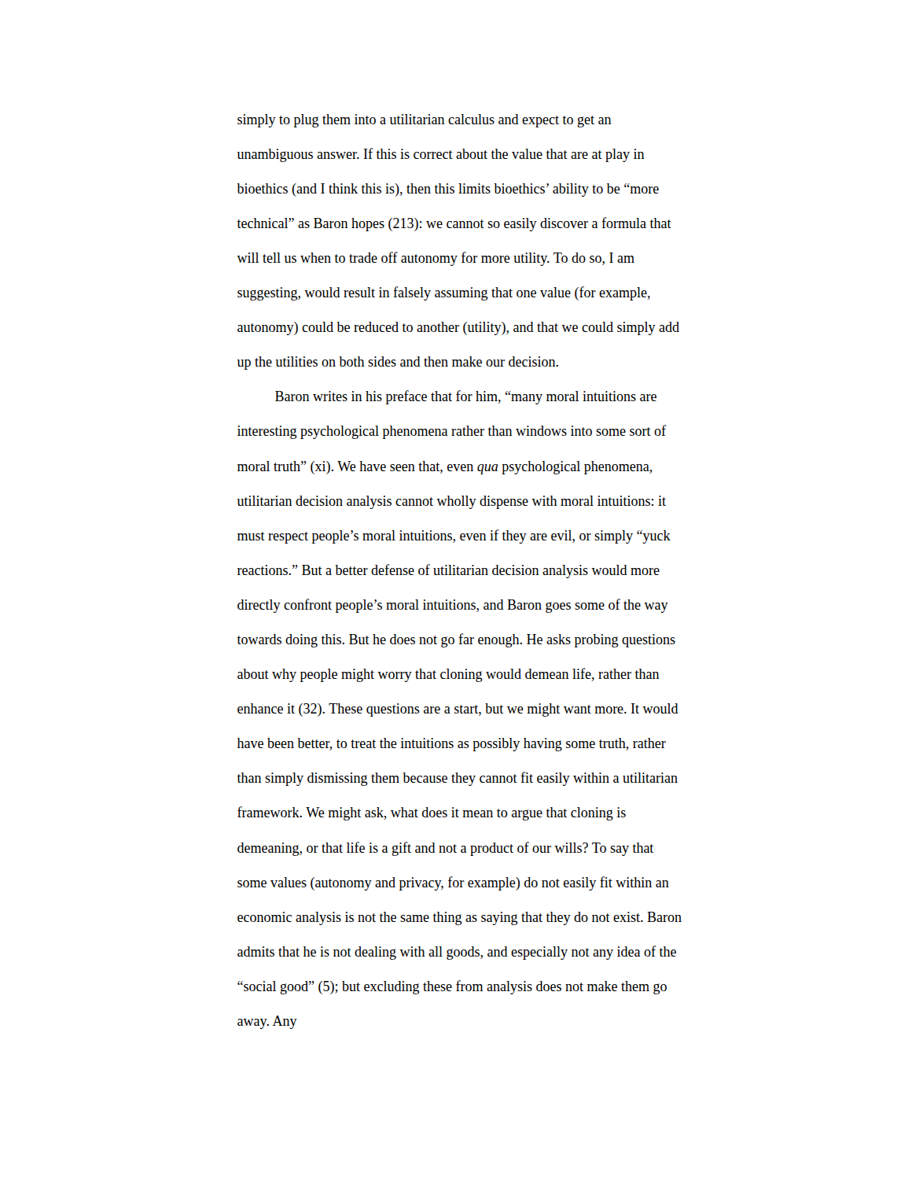simply to plug them into a utilitarian calculus and expect to get an unambiguous answer. If this is correct about the value that are at play in bioethics (and I think this is), then this limits bioethics’ ability to be “more technical” as Baron hopes (213): we cannot so easily discover a formula that will tell us when to trade off autonomy for more utility. To do so, I am suggesting, would result in falsely assuming that one value (for example, autonomy) could be reduced to another (utility), and that we could simply add up the utilities on both sides and then make our decision.
Baron writes in his preface that for him, “many moral intuitions are interesting psychological phenomena rather than windows into some sort of moral truth” (xi). We have seen that, even qua psychological phenomena, utilitarian decision analysis cannot wholly dispense with moral intuitions: it must respect people’s moral intuitions, even if they are evil, or simply “yuck reactions.” But a better defense of utilitarian decision analysis would more directly confront people’s moral intuitions, and Baron goes some of the way towards doing this. But he does not go far enough. He asks probing questions about why people might worry that cloning would demean life, rather than enhance it (32). These questions are a start, but we might want more. It would have been better, to treat the intuitions as possibly having some truth, rather than simply dismissing them because they cannot fit easily within a utilitarian framework. We might ask, what does it mean to argue that cloning is demeaning, or that life is a gift and not a product of our wills? To say that some values (autonomy and privacy, for example) do not easily fit within an economic analysis is not the same thing as saying that they do not exist. Baron admits that he is not dealing with all goods, and especially not any idea of the “social good” (5); but excluding these from analysis does not make them go away. Any